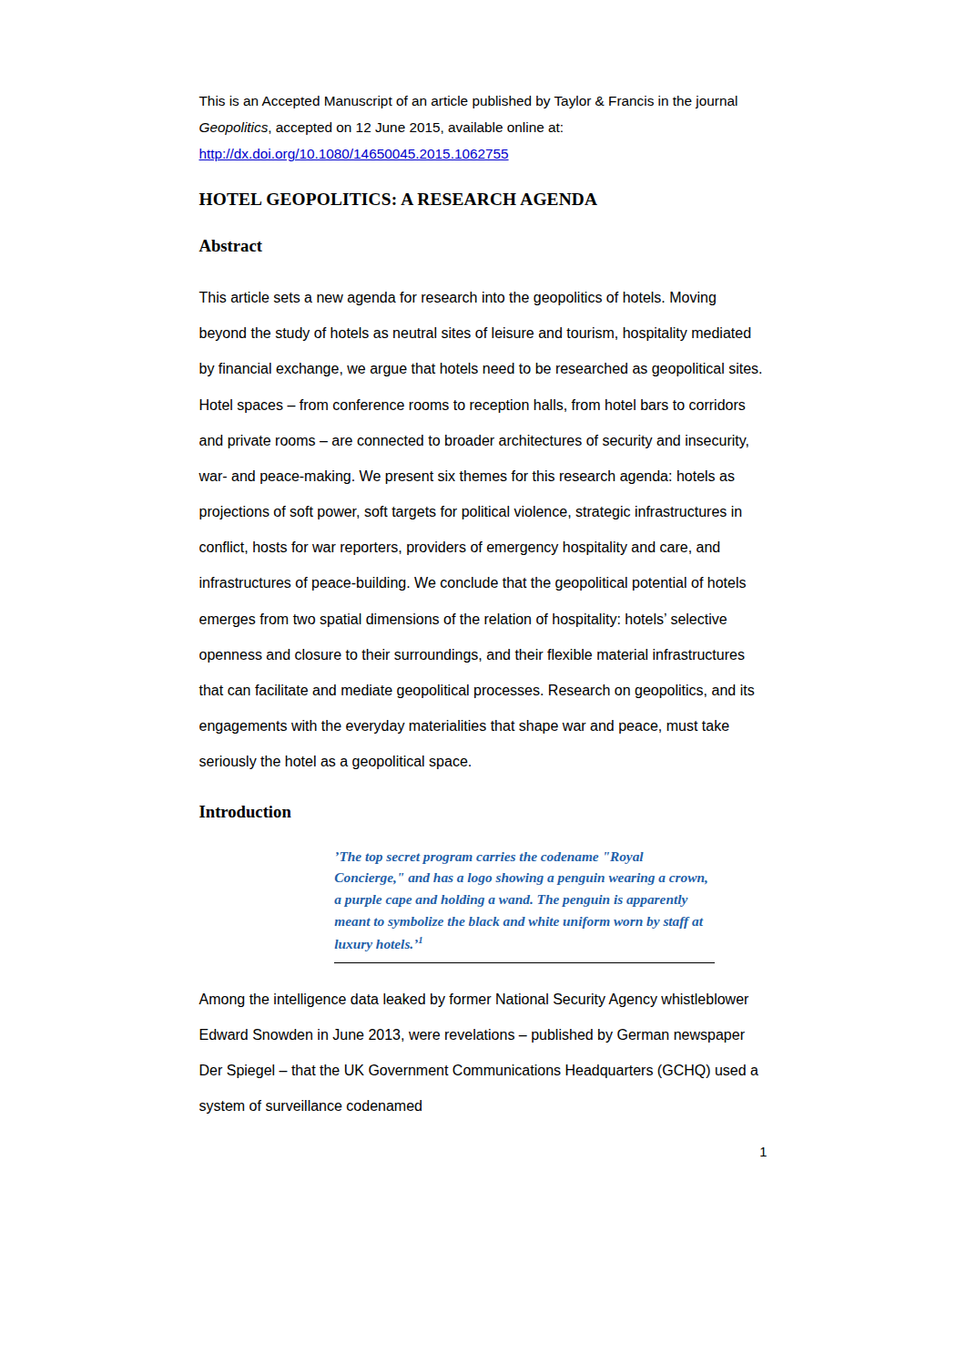This is an Accepted Manuscript of an article published by Taylor & Francis in the journal Geopolitics, accepted on 12 June 2015, available online at: http://dx.doi.org/10.1080/14650045.2015.1062755
HOTEL GEOPOLITICS: A RESEARCH AGENDA
Abstract
This article sets a new agenda for research into the geopolitics of hotels. Moving beyond the study of hotels as neutral sites of leisure and tourism, hospitality mediated by financial exchange, we argue that hotels need to be researched as geopolitical sites. Hotel spaces – from conference rooms to reception halls, from hotel bars to corridors and private rooms – are connected to broader architectures of security and insecurity, war- and peace-making. We present six themes for this research agenda: hotels as projections of soft power, soft targets for political violence, strategic infrastructures in conflict, hosts for war reporters, providers of emergency hospitality and care, and infrastructures of peace-building. We conclude that the geopolitical potential of hotels emerges from two spatial dimensions of the relation of hospitality: hotels’ selective openness and closure to their surroundings, and their flexible material infrastructures that can facilitate and mediate geopolitical processes. Research on geopolitics, and its engagements with the everyday materialities that shape war and peace, must take seriously the hotel as a geopolitical space.
Introduction
’The top secret program carries the codename "Royal Concierge," and has a logo showing a penguin wearing a crown, a purple cape and holding a wand. The penguin is apparently meant to symbolize the black and white uniform worn by staff at luxury hotels.’1
Among the intelligence data leaked by former National Security Agency whistleblower Edward Snowden in June 2013, were revelations – published by German newspaper Der Spiegel – that the UK Government Communications Headquarters (GCHQ) used a system of surveillance codenamed
1